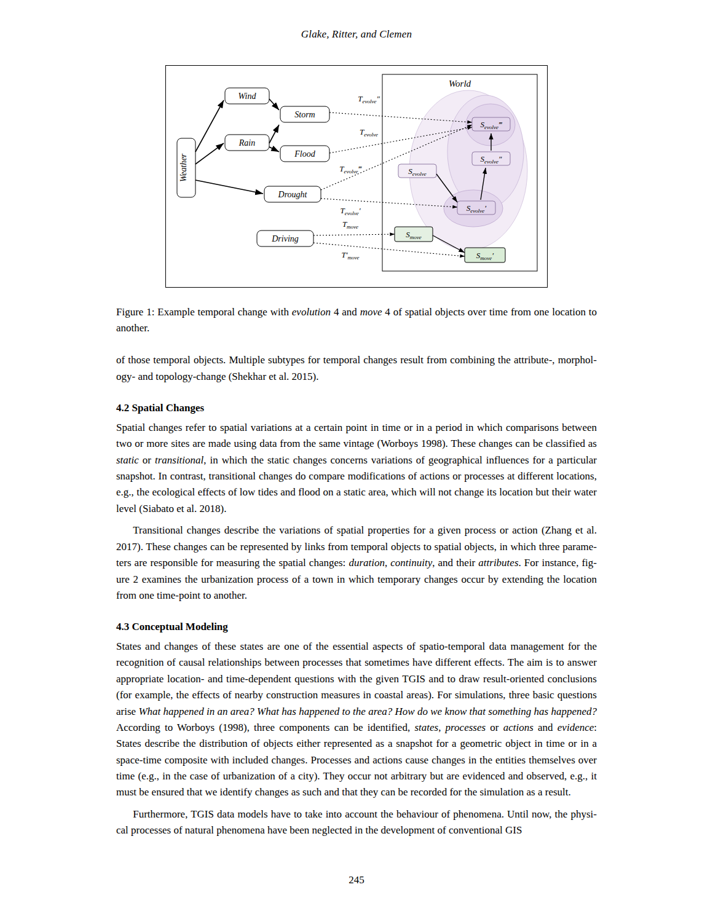Glake, Ritter, and Clemen
Weather Wind Rain Storm Flood Drought Driving World Sevolve‴ Sevolve″ Sevolve′ Sevolve Smove Smove′ Tevolve″ Tevolve Tevolve‴ Tevolve′ Tmove T′move
Figure 1: Example temporal change with evolution 4 and move 4 of spatial objects over time from one location to another.
of those temporal objects. Multiple subtypes for temporal changes result from combining the attribute-, morphology- and topology-change (Shekhar et al. 2015).
4.2 Spatial Changes
Spatial changes refer to spatial variations at a certain point in time or in a period in which comparisons between two or more sites are made using data from the same vintage (Worboys 1998). These changes can be classified as static or transitional, in which the static changes concerns variations of geographical influences for a particular snapshot. In contrast, transitional changes do compare modifications of actions or processes at different locations, e.g., the ecological effects of low tides and flood on a static area, which will not change its location but their water level (Siabato et al. 2018).
Transitional changes describe the variations of spatial properties for a given process or action (Zhang et al. 2017). These changes can be represented by links from temporal objects to spatial objects, in which three parameters are responsible for measuring the spatial changes: duration, continuity, and their attributes. For instance, figure 2 examines the urbanization process of a town in which temporary changes occur by extending the location from one time-point to another.
4.3 Conceptual Modeling
States and changes of these states are one of the essential aspects of spatio-temporal data management for the recognition of causal relationships between processes that sometimes have different effects. The aim is to answer appropriate location- and time-dependent questions with the given TGIS and to draw result-oriented conclusions (for example, the effects of nearby construction measures in coastal areas). For simulations, three basic questions arise What happened in an area? What has happened to the area? How do we know that something has happened? According to Worboys (1998), three components can be identified, states, processes or actions and evidence: States describe the distribution of objects either represented as a snapshot for a geometric object in time or in a space-time composite with included changes. Processes and actions cause changes in the entities themselves over time (e.g., in the case of urbanization of a city). They occur not arbitrary but are evidenced and observed, e.g., it must be ensured that we identify changes as such and that they can be recorded for the simulation as a result.
Furthermore, TGIS data models have to take into account the behaviour of phenomena. Until now, the physical processes of natural phenomena have been neglected in the development of conventional GIS
245